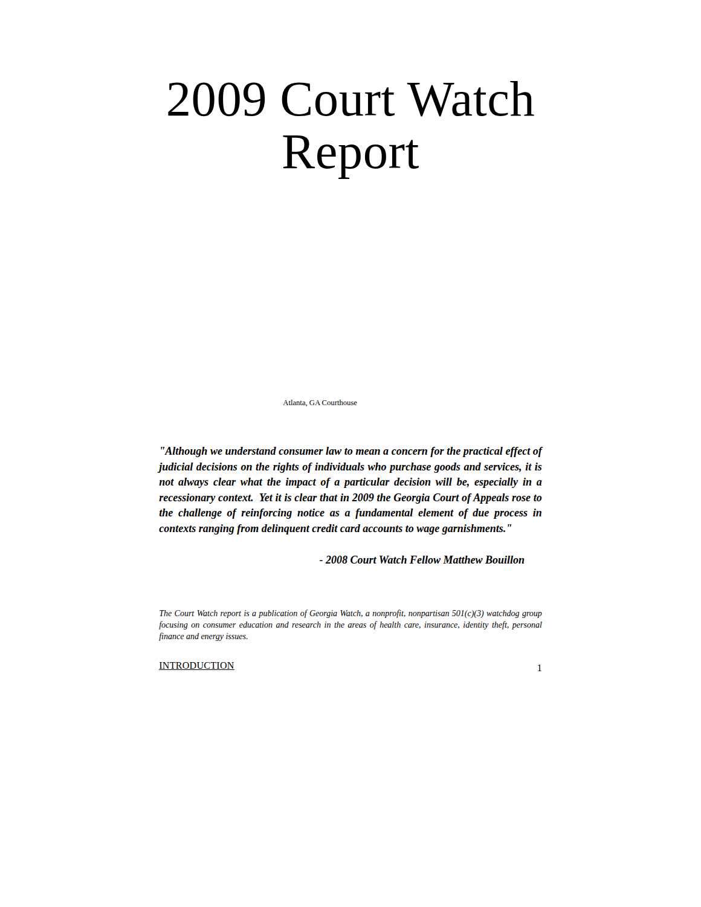2009 Court Watch
Report
Atlanta, GA Courthouse
"Although we understand consumer law to mean a concern for the practical effect of judicial decisions on the rights of individuals who purchase goods and services, it is not always clear what the impact of a particular decision will be, especially in a recessionary context. Yet it is clear that in 2009 the Georgia Court of Appeals rose to the challenge of reinforcing notice as a fundamental element of due process in contexts ranging from delinquent credit card accounts to wage garnishments."
- 2008 Court Watch Fellow Matthew Bouillon
The Court Watch report is a publication of Georgia Watch, a nonprofit, nonpartisan 501(c)(3) watchdog group focusing on consumer education and research in the areas of health care, insurance, identity theft, personal finance and energy issues.
INTRODUCTION
1